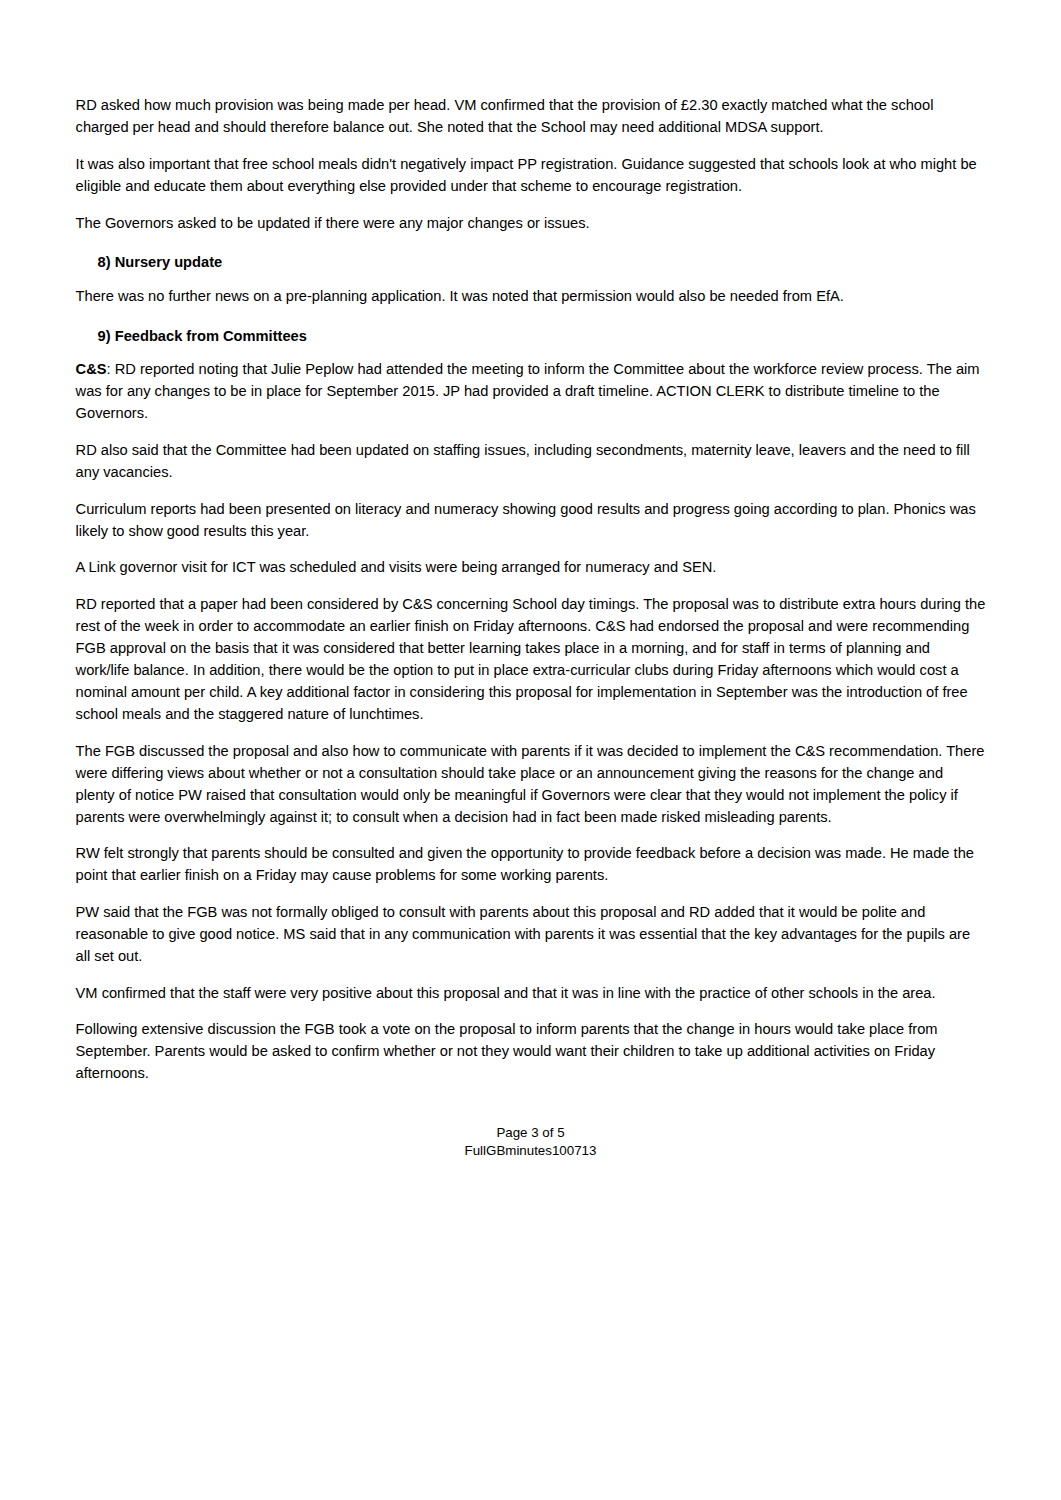RD asked how much provision was being made per head. VM confirmed that the provision of £2.30 exactly matched what the school charged per head and should therefore balance out. She noted that the School may need additional MDSA support.
It was also important that free school meals didn't negatively impact PP registration. Guidance suggested that schools look at who might be eligible and educate them about everything else provided under that scheme to encourage registration.
The Governors asked to be updated if there were any major changes or issues.
8) Nursery update
There was no further news on a pre-planning application. It was noted that permission would also be needed from EfA.
9) Feedback from Committees
C&S: RD reported noting that Julie Peplow had attended the meeting to inform the Committee about the workforce review process. The aim was for any changes to be in place for September 2015. JP had provided a draft timeline. ACTION CLERK to distribute timeline to the Governors.
RD also said that the Committee had been updated on staffing issues, including secondments, maternity leave, leavers and the need to fill any vacancies.
Curriculum reports had been presented on literacy and numeracy showing good results and progress going according to plan. Phonics was likely to show good results this year.
A Link governor visit for ICT was scheduled and visits were being arranged for numeracy and SEN.
RD reported that a paper had been considered by C&S concerning School day timings. The proposal was to distribute extra hours during the rest of the week in order to accommodate an earlier finish on Friday afternoons. C&S had endorsed the proposal and were recommending FGB approval on the basis that it was considered that better learning takes place in a morning, and for staff in terms of planning and work/life balance. In addition, there would be the option to put in place extra-curricular clubs during Friday afternoons which would cost a nominal amount per child. A key additional factor in considering this proposal for implementation in September was the introduction of free school meals and the staggered nature of lunchtimes.
The FGB discussed the proposal and also how to communicate with parents if it was decided to implement the C&S recommendation. There were differing views about whether or not a consultation should take place or an announcement giving the reasons for the change and plenty of notice PW raised that consultation would only be meaningful if Governors were clear that they would not implement the policy if parents were overwhelmingly against it; to consult when a decision had in fact been made risked misleading parents.
RW felt strongly that parents should be consulted and given the opportunity to provide feedback before a decision was made. He made the point that earlier finish on a Friday may cause problems for some working parents.
PW said that the FGB was not formally obliged to consult with parents about this proposal and RD added that it would be polite and reasonable to give good notice. MS said that in any communication with parents it was essential that the key advantages for the pupils are all set out.
VM confirmed that the staff were very positive about this proposal and that it was in line with the practice of other schools in the area.
Following extensive discussion the FGB took a vote on the proposal to inform parents that the change in hours would take place from September. Parents would be asked to confirm whether or not they would want their children to take up additional activities on Friday afternoons.
Page 3 of 5
FullGBminutes100713